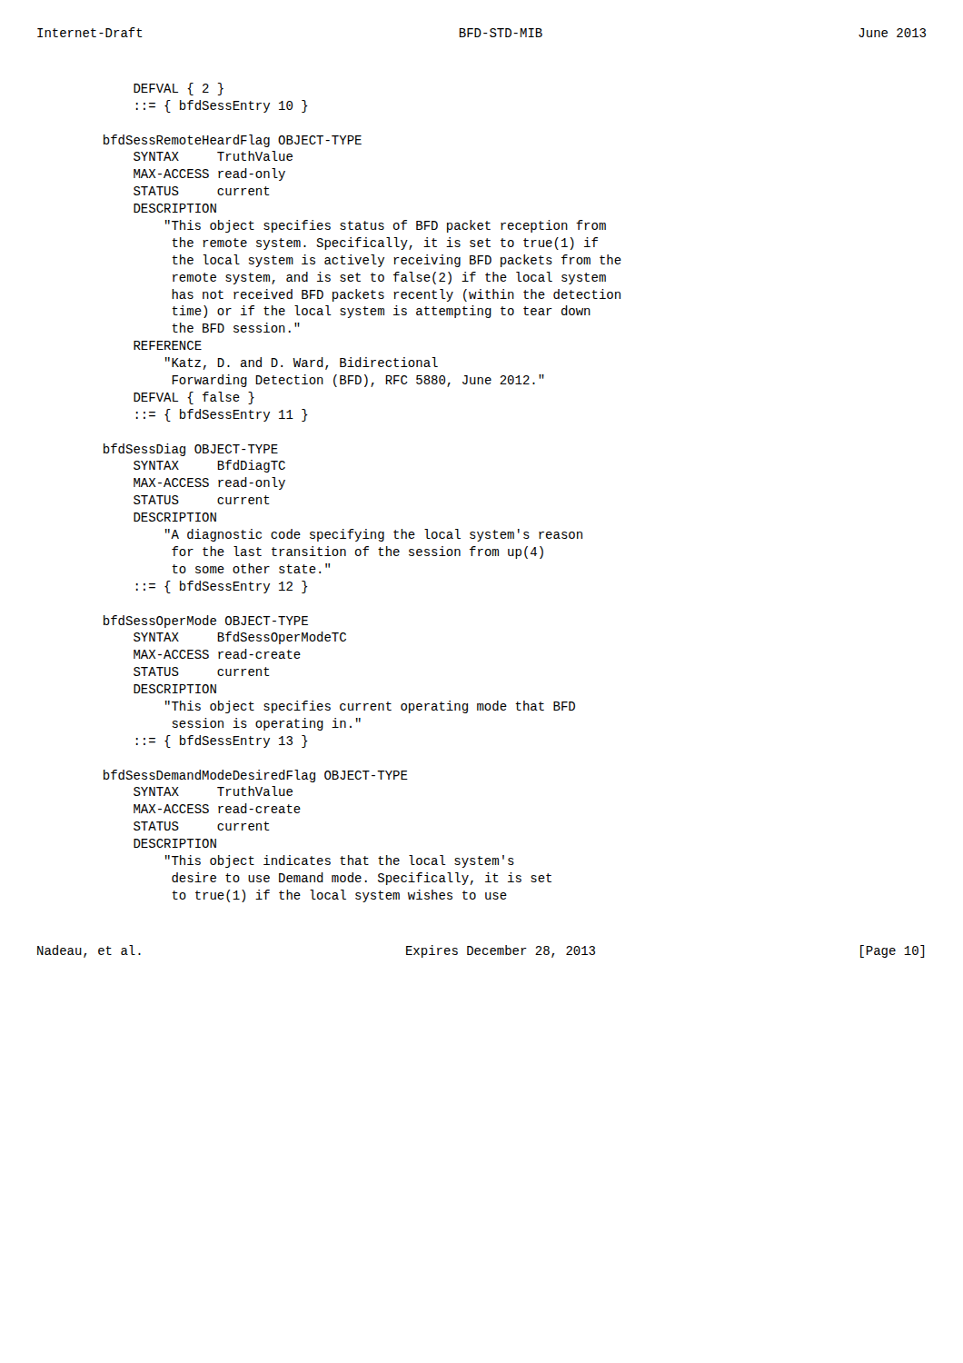Internet-Draft BFD-STD-MIB June 2013
      DEFVAL { 2 }
      ::= { bfdSessEntry 10 }

  bfdSessRemoteHeardFlag OBJECT-TYPE
      SYNTAX     TruthValue
      MAX-ACCESS read-only
      STATUS     current
      DESCRIPTION
          "This object specifies status of BFD packet reception from
           the remote system. Specifically, it is set to true(1) if
           the local system is actively receiving BFD packets from the
           remote system, and is set to false(2) if the local system
           has not received BFD packets recently (within the detection
           time) or if the local system is attempting to tear down
           the BFD session."
      REFERENCE
          "Katz, D. and D. Ward, Bidirectional
           Forwarding Detection (BFD), RFC 5880, June 2012."
      DEFVAL { false }
      ::= { bfdSessEntry 11 }

  bfdSessDiag OBJECT-TYPE
      SYNTAX     BfdDiagTC
      MAX-ACCESS read-only
      STATUS     current
      DESCRIPTION
          "A diagnostic code specifying the local system's reason
           for the last transition of the session from up(4)
           to some other state."
      ::= { bfdSessEntry 12 }

  bfdSessOperMode OBJECT-TYPE
      SYNTAX     BfdSessOperModeTC
      MAX-ACCESS read-create
      STATUS     current
      DESCRIPTION
          "This object specifies current operating mode that BFD
           session is operating in."
      ::= { bfdSessEntry 13 }

  bfdSessDemandModeDesiredFlag OBJECT-TYPE
      SYNTAX     TruthValue
      MAX-ACCESS read-create
      STATUS     current
      DESCRIPTION
          "This object indicates that the local system's
           desire to use Demand mode. Specifically, it is set
           to true(1) if the local system wishes to use
Nadeau, et al. Expires December 28, 2013 [Page 10]